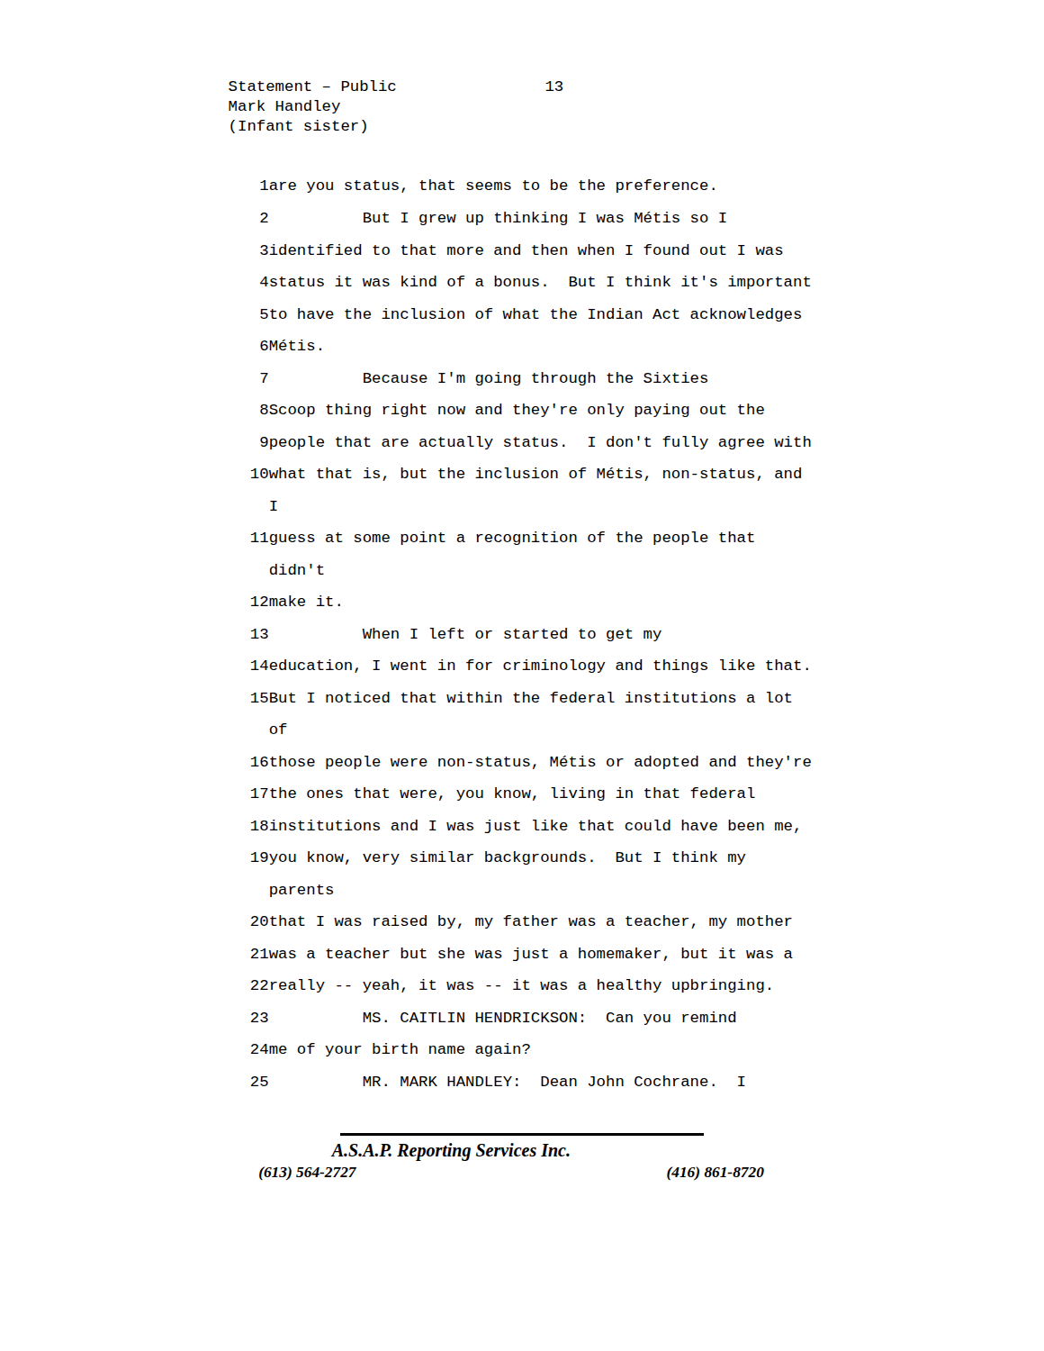Statement – Public13 Mark Handley (Infant sister)
| 1 | are you status, that seems to be the preference. |
| 2 | But I grew up thinking I was Métis so I |
| 3 | identified to that more and then when I found out I was |
| 4 | status it was kind of a bonus. But I think it's important |
| 5 | to have the inclusion of what the Indian Act acknowledges |
| 6 | Métis. |
| 7 | Because I'm going through the Sixties |
| 8 | Scoop thing right now and they're only paying out the |
| 9 | people that are actually status. I don't fully agree with |
| 10 | what that is, but the inclusion of Métis, non-status, and I |
| 11 | guess at some point a recognition of the people that didn't |
| 12 | make it. |
| 13 | When I left or started to get my |
| 14 | education, I went in for criminology and things like that. |
| 15 | But I noticed that within the federal institutions a lot of |
| 16 | those people were non-status, Métis or adopted and they're |
| 17 | the ones that were, you know, living in that federal |
| 18 | institutions and I was just like that could have been me, |
| 19 | you know, very similar backgrounds. But I think my parents |
| 20 | that I was raised by, my father was a teacher, my mother |
| 21 | was a teacher but she was just a homemaker, but it was a |
| 22 | really -- yeah, it was -- it was a healthy upbringing. |
| 23 | MS. CAITLIN HENDRICKSON: Can you remind |
| 24 | me of your birth name again? |
| 25 | MR. MARK HANDLEY: Dean John Cochrane. I |
A.S.A.P. Reporting Services Inc.
(613) 564-2727(416) 861-8720